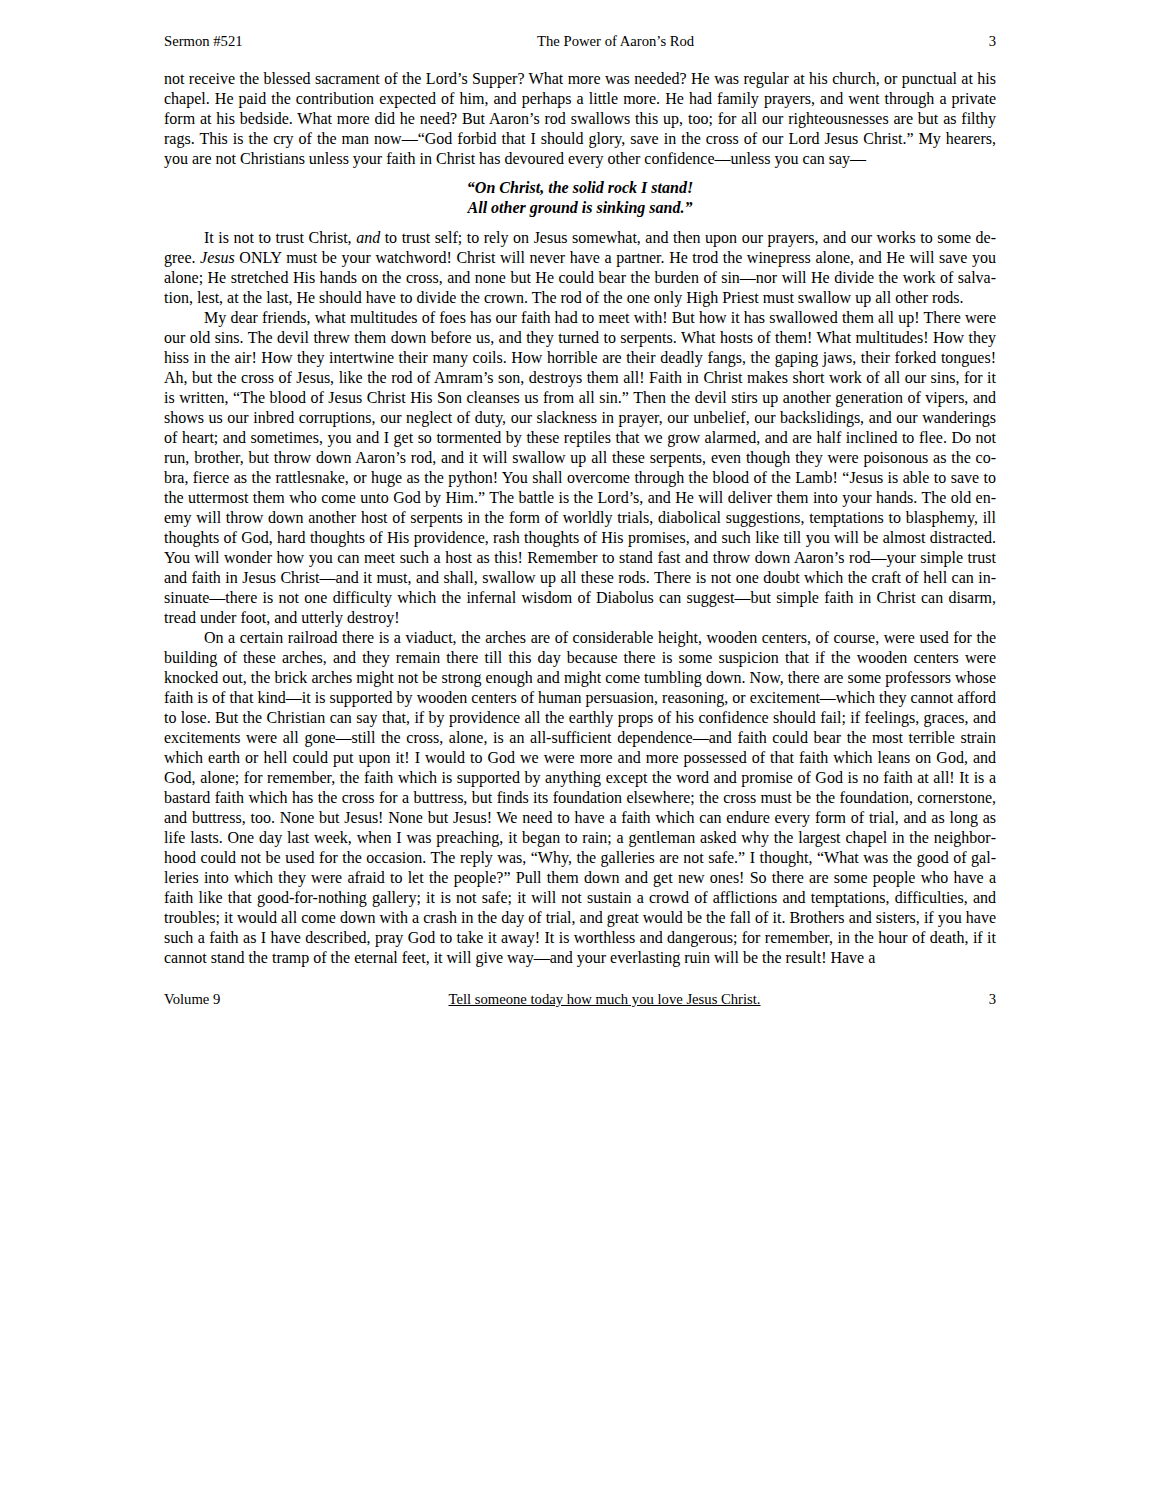Sermon #521
The Power of Aaron’s Rod
3
not receive the blessed sacrament of the Lord’s Supper? What more was needed? He was regular at his church, or punctual at his chapel. He paid the contribution expected of him, and perhaps a little more. He had family prayers, and went through a private form at his bedside. What more did he need? But Aaron’s rod swallows this up, too; for all our righteousnesses are but as filthy rags. This is the cry of the man now—“God forbid that I should glory, save in the cross of our Lord Jesus Christ.” My hearers, you are not Christians unless your faith in Christ has devoured every other confidence—unless you can say—
“On Christ, the solid rock I stand!
All other ground is sinking sand.”
It is not to trust Christ, and to trust self; to rely on Jesus somewhat, and then upon our prayers, and our works to some degree. Jesus ONLY must be your watchword! Christ will never have a partner. He trod the winepress alone, and He will save you alone; He stretched His hands on the cross, and none but He could bear the burden of sin—nor will He divide the work of salvation, lest, at the last, He should have to divide the crown. The rod of the one only High Priest must swallow up all other rods.
My dear friends, what multitudes of foes has our faith had to meet with! But how it has swallowed them all up! There were our old sins. The devil threw them down before us, and they turned to serpents. What hosts of them! What multitudes! How they hiss in the air! How they intertwine their many coils. How horrible are their deadly fangs, the gaping jaws, their forked tongues! Ah, but the cross of Jesus, like the rod of Amram’s son, destroys them all! Faith in Christ makes short work of all our sins, for it is written, “The blood of Jesus Christ His Son cleanses us from all sin.” Then the devil stirs up another generation of vipers, and shows us our inbred corruptions, our neglect of duty, our slackness in prayer, our unbelief, our backslidings, and our wanderings of heart; and sometimes, you and I get so tormented by these reptiles that we grow alarmed, and are half inclined to flee. Do not run, brother, but throw down Aaron’s rod, and it will swallow up all these serpents, even though they were poisonous as the cobra, fierce as the rattlesnake, or huge as the python! You shall overcome through the blood of the Lamb! “Jesus is able to save to the uttermost them who come unto God by Him.” The battle is the Lord’s, and He will deliver them into your hands. The old enemy will throw down another host of serpents in the form of worldly trials, diabolical suggestions, temptations to blasphemy, ill thoughts of God, hard thoughts of His providence, rash thoughts of His promises, and such like till you will be almost distracted. You will wonder how you can meet such a host as this! Remember to stand fast and throw down Aaron’s rod—your simple trust and faith in Jesus Christ—and it must, and shall, swallow up all these rods. There is not one doubt which the craft of hell can insinuate—there is not one difficulty which the infernal wisdom of Diabolus can suggest—but simple faith in Christ can disarm, tread under foot, and utterly destroy!
On a certain railroad there is a viaduct, the arches are of considerable height, wooden centers, of course, were used for the building of these arches, and they remain there till this day because there is some suspicion that if the wooden centers were knocked out, the brick arches might not be strong enough and might come tumbling down. Now, there are some professors whose faith is of that kind—it is supported by wooden centers of human persuasion, reasoning, or excitement—which they cannot afford to lose. But the Christian can say that, if by providence all the earthly props of his confidence should fail; if feelings, graces, and excitements were all gone—still the cross, alone, is an all-sufficient dependence—and faith could bear the most terrible strain which earth or hell could put upon it! I would to God we were more and more possessed of that faith which leans on God, and God, alone; for remember, the faith which is supported by anything except the word and promise of God is no faith at all! It is a bastard faith which has the cross for a buttress, but finds its foundation elsewhere; the cross must be the foundation, cornerstone, and buttress, too. None but Jesus! None but Jesus! We need to have a faith which can endure every form of trial, and as long as life lasts. One day last week, when I was preaching, it began to rain; a gentleman asked why the largest chapel in the neighborhood could not be used for the occasion. The reply was, “Why, the galleries are not safe.” I thought, “What was the good of galleries into which they were afraid to let the people?” Pull them down and get new ones! So there are some people who have a faith like that good-for-nothing gallery; it is not safe; it will not sustain a crowd of afflictions and temptations, difficulties, and troubles; it would all come down with a crash in the day of trial, and great would be the fall of it. Brothers and sisters, if you have such a faith as I have described, pray God to take it away! It is worthless and dangerous; for remember, in the hour of death, if it cannot stand the tramp of the eternal feet, it will give way—and your everlasting ruin will be the result! Have a
Volume 9
Tell someone today how much you love Jesus Christ.
3